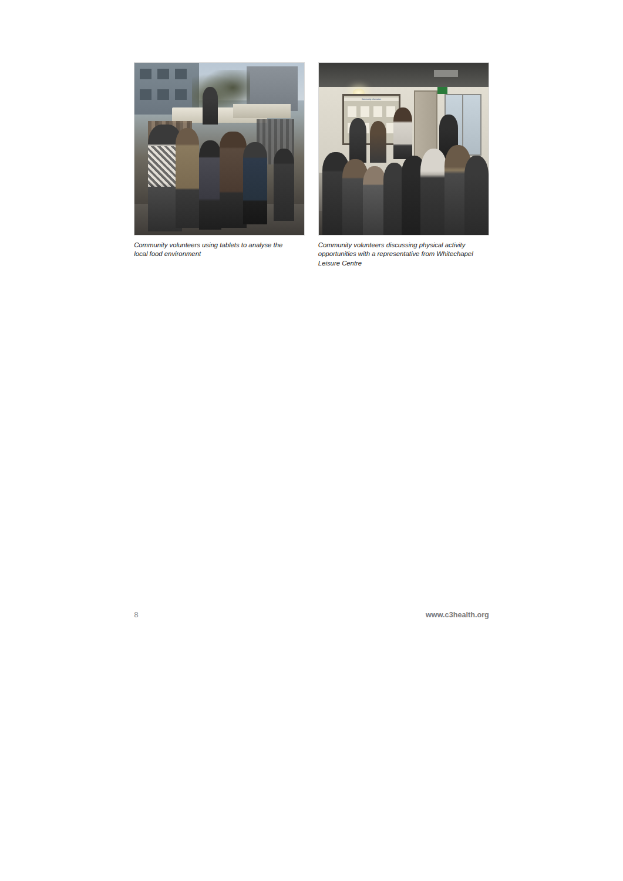Community volunteers using tablets to analyse the local food environment
Community volunteers discussing physical activity opportunities with a representative from Whitechapel Leisure Centre
8 www.c3health.org